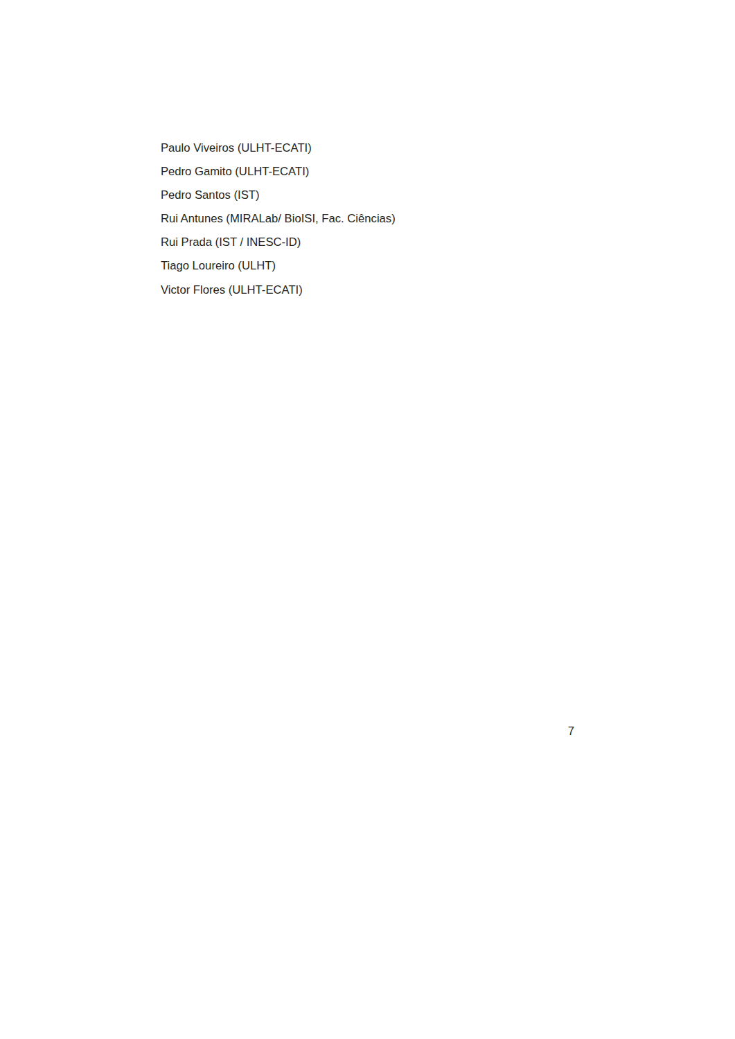Paulo Viveiros (ULHT-ECATI)
Pedro Gamito (ULHT-ECATI)
Pedro Santos (IST)
Rui Antunes (MIRALab/ BioISI, Fac. Ciências)
Rui Prada (IST / INESC-ID)
Tiago Loureiro (ULHT)
Victor Flores (ULHT-ECATI)
7